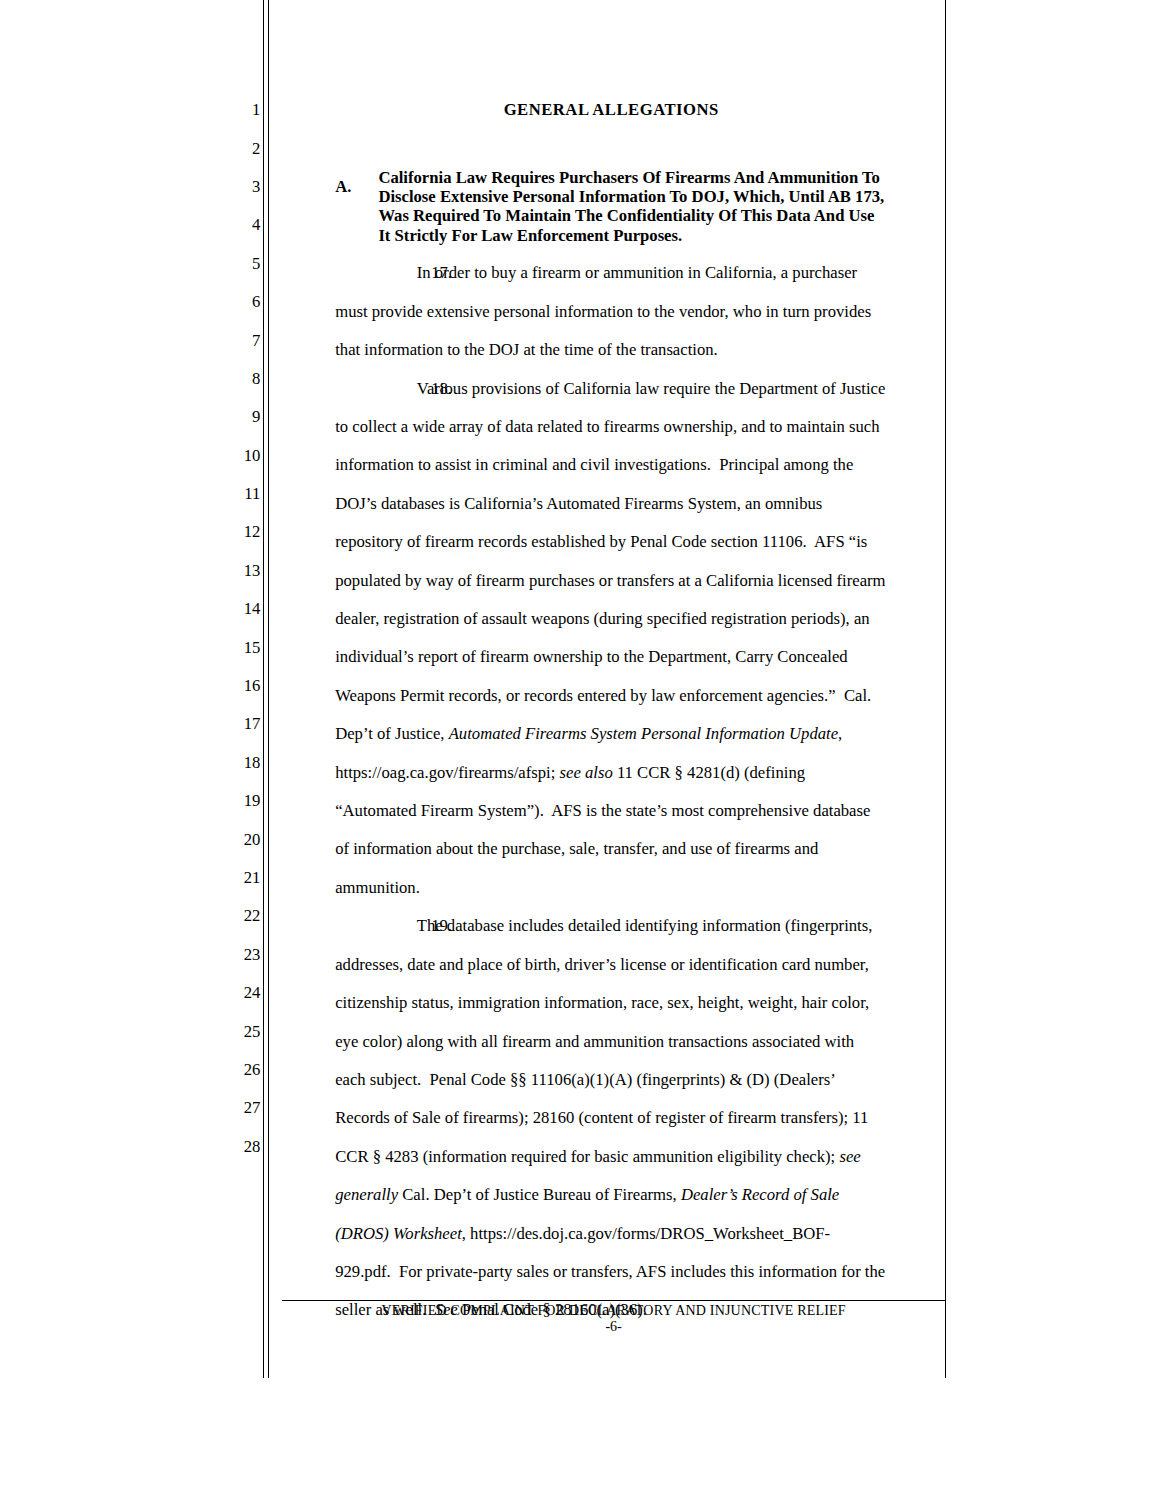1
2
3
4
5
6
7
8
9
10
11
12
13
14
15
16
17
18
19
20
21
22
23
24
25
26
27
28
GENERAL ALLEGATIONS
A.
California Law Requires Purchasers Of Firearms And Ammunition To Disclose Extensive Personal Information To DOJ, Which, Until AB 173, Was Required To Maintain The Confidentiality Of This Data And Use It Strictly For Law Enforcement Purposes.
17. In order to buy a firearm or ammunition in California, a purchaser must provide extensive personal information to the vendor, who in turn provides that information to the DOJ at the time of the transaction.
18. Various provisions of California law require the Department of Justice to collect a wide array of data related to firearms ownership, and to maintain such information to assist in criminal and civil investigations. Principal among the DOJ’s databases is California’s Automated Firearms System, an omnibus repository of firearm records established by Penal Code section 11106. AFS “is populated by way of firearm purchases or transfers at a California licensed firearm dealer, registration of assault weapons (during specified registration periods), an individual’s report of firearm ownership to the Department, Carry Concealed Weapons Permit records, or records entered by law enforcement agencies.” Cal. Dep’t of Justice, Automated Firearms System Personal Information Update, https://oag.ca.gov/firearms/afspi; see also 11 CCR § 4281(d) (defining “Automated Firearm System”). AFS is the state’s most comprehensive database of information about the purchase, sale, transfer, and use of firearms and ammunition.
19. The database includes detailed identifying information (fingerprints, addresses, date and place of birth, driver’s license or identification card number, citizenship status, immigration information, race, sex, height, weight, hair color, eye color) along with all firearm and ammunition transactions associated with each subject. Penal Code §§ 11106(a)(1)(A) (fingerprints) & (D) (Dealers’ Records of Sale of firearms); 28160 (content of register of firearm transfers); 11 CCR § 4283 (information required for basic ammunition eligibility check); see generally Cal. Dep’t of Justice Bureau of Firearms, Dealer’s Record of Sale (DROS) Worksheet, https://des.doj.ca.gov/forms/DROS_Worksheet_BOF-929.pdf. For private-party sales or transfers, AFS includes this information for the seller as well. See Penal Code § 28160(a)(36).
VERIFIED COMPLAINT FOR DECLARATORY AND INJUNCTIVE RELIEF
-6-